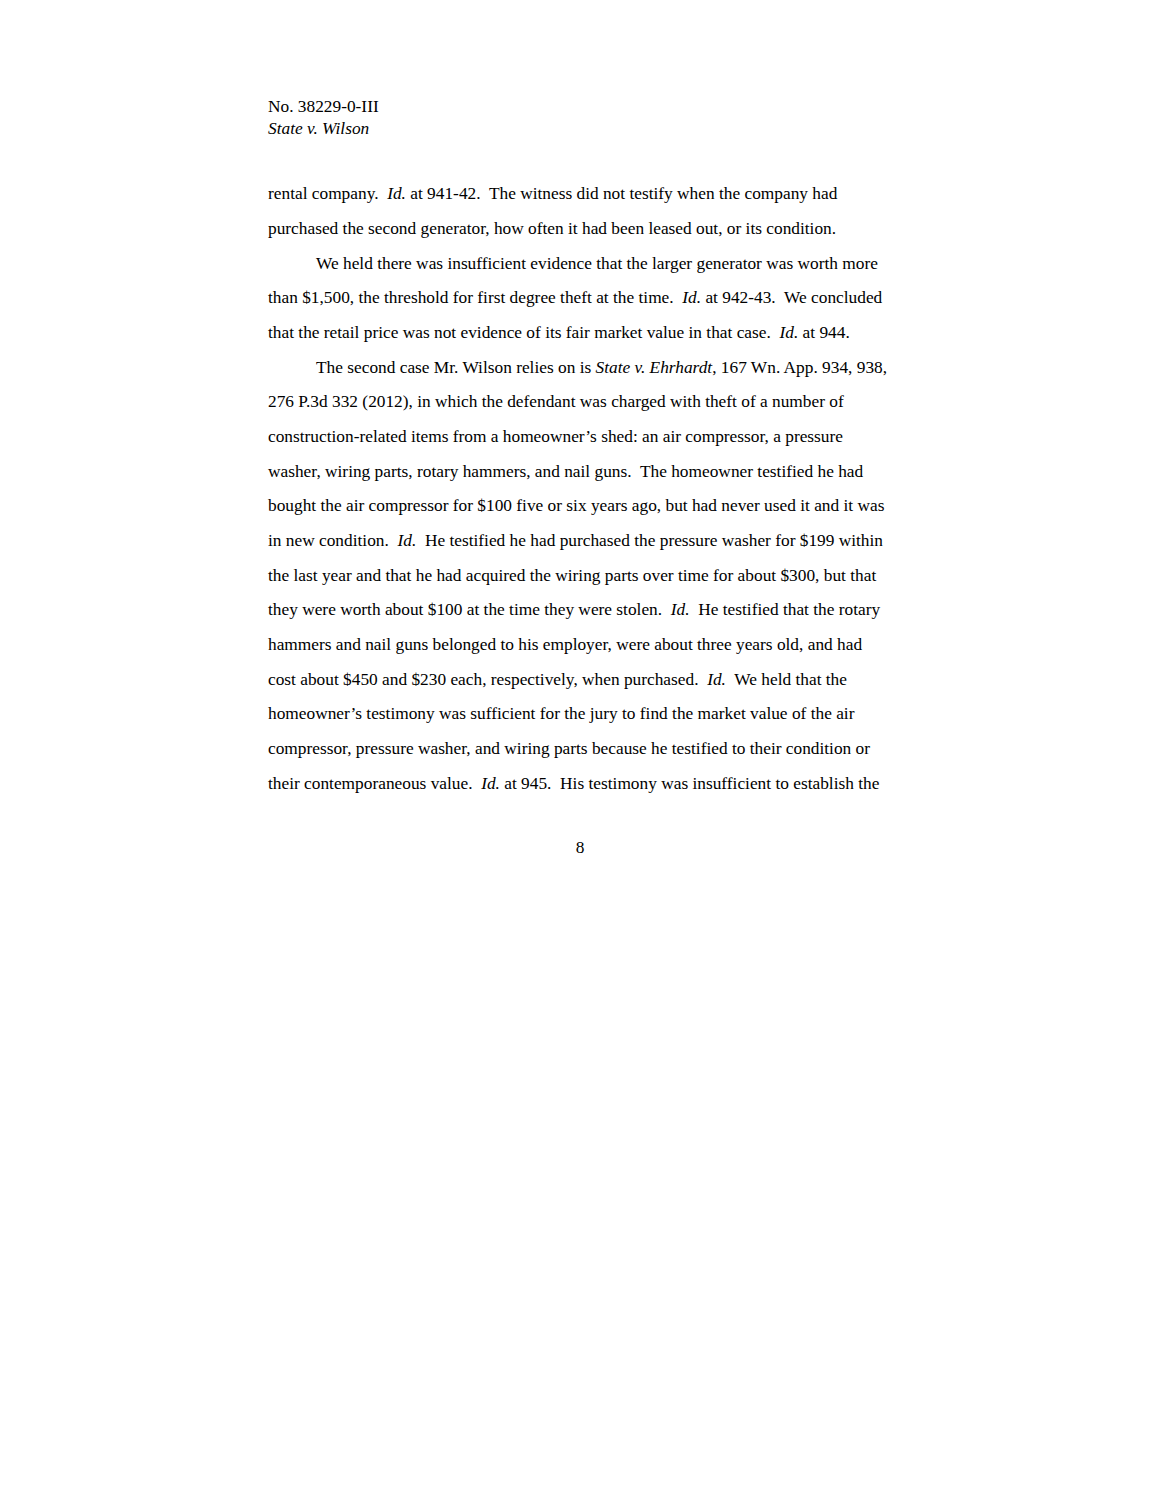No. 38229-0-III
State v. Wilson
rental company. Id. at 941-42. The witness did not testify when the company had purchased the second generator, how often it had been leased out, or its condition.
We held there was insufficient evidence that the larger generator was worth more than $1,500, the threshold for first degree theft at the time. Id. at 942-43. We concluded that the retail price was not evidence of its fair market value in that case. Id. at 944.
The second case Mr. Wilson relies on is State v. Ehrhardt, 167 Wn. App. 934, 938, 276 P.3d 332 (2012), in which the defendant was charged with theft of a number of construction-related items from a homeowner’s shed: an air compressor, a pressure washer, wiring parts, rotary hammers, and nail guns. The homeowner testified he had bought the air compressor for $100 five or six years ago, but had never used it and it was in new condition. Id. He testified he had purchased the pressure washer for $199 within the last year and that he had acquired the wiring parts over time for about $300, but that they were worth about $100 at the time they were stolen. Id. He testified that the rotary hammers and nail guns belonged to his employer, were about three years old, and had cost about $450 and $230 each, respectively, when purchased. Id. We held that the homeowner’s testimony was sufficient for the jury to find the market value of the air compressor, pressure washer, and wiring parts because he testified to their condition or their contemporaneous value. Id. at 945. His testimony was insufficient to establish the
8